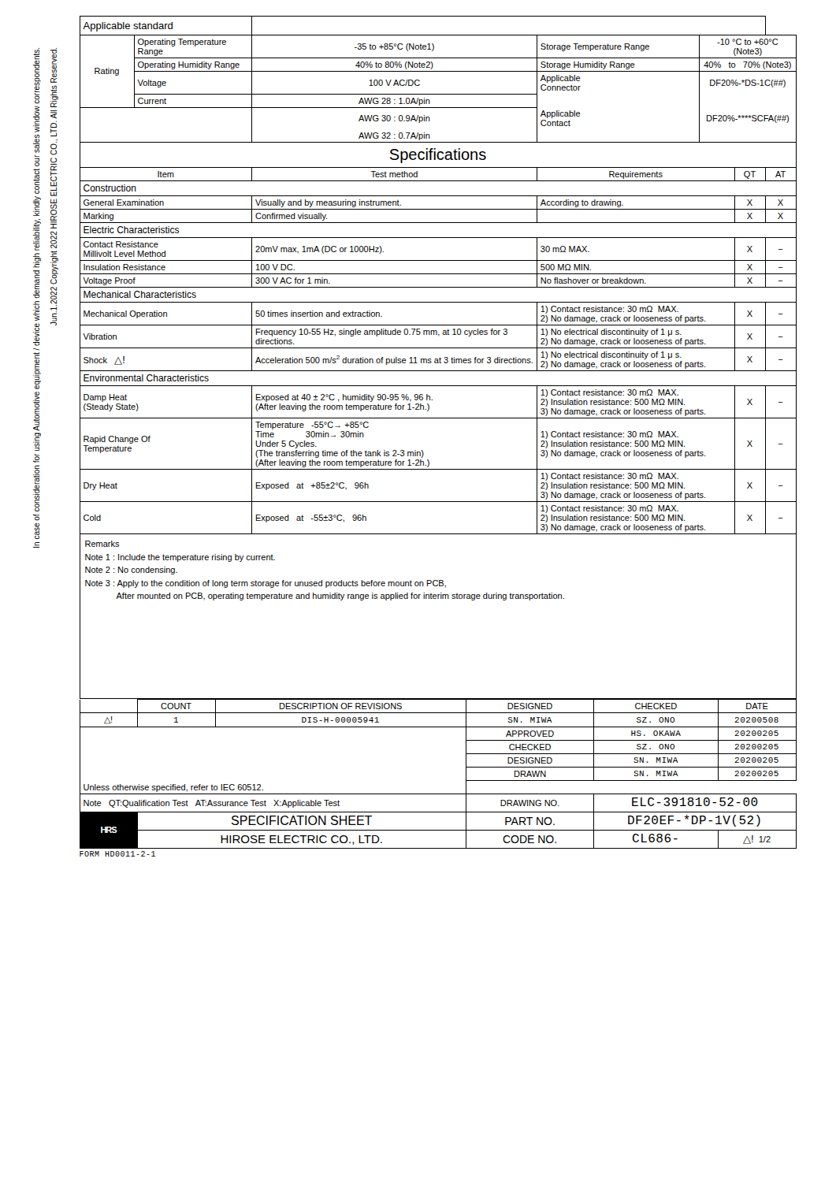In case of consideration for using Automotive equipment / device which demand high reliability, kindly contact our sales window correspondents. Jun.1.2022 Copyright 2022 HIROSE ELECTRIC CO., LTD. All Rights Reserved.
| Applicable standard | |
| Rating | Operating Temperature Range | -35 to +85°C (Note1) | Storage Temperature Range | -10 °C to +60°C (Note3) |
| Operating Humidity Range | 40% to 80% (Note2) | Storage Humidity Range | 40% to 70% (Note3) |
| Voltage | 100 V AC/DC | Applicable Connector | DF20%-*DS-1C(##) |
| Current | AWG 28 : 1.0A/pin | | |
| | AWG 30 : 0.9A/pin | Applicable Contact | DF20%-****SCFA(##) |
| | AWG 32 : 0.7A/pin | | |
| Specifications |
| Item | Test method | Requirements | QT | AT |
| Construction |
| General Examination | Visually and by measuring instrument. | According to drawing. | X | X |
| Marking | Confirmed visually. | | X | X |
| Electric Characteristics |
| Contact Resistance Millivolt Level Method | 20mV max, 1mA (DC or 1000Hz). | 30 mΩ MAX. | X | − |
| Insulation Resistance | 100 V DC. | 500 MΩ MIN. | X | − |
| Voltage Proof | 300 V AC for 1 min. | No flashover or breakdown. | X | − |
| Mechanical Characteristics |
| Mechanical Operation | 50 times insertion and extraction. | 1) Contact resistance: 30 mΩ MAX. 2) No damage, crack or looseness of parts. | X | − |
| Vibration | Frequency 10-55 Hz, single amplitude 0.75 mm, at 10 cycles for 3 directions. | 1) No electrical discontinuity of 1 μ s. 2) No damage, crack or looseness of parts. | X | − |
| Shock △! | Acceleration 500 m/s 2 duration of pulse 11 ms at 3 times for 3 directions. | 1) No electrical discontinuity of 1 μ s. 2) No damage, crack or looseness of parts. | X | − |
| Environmental Characteristics |
| Damp Heat (Steady State) | Exposed at 40 ± 2°C , humidity 90-95 %, 96 h. (After leaving the room temperature for 1-2h.) | 1) Contact resistance: 30 mΩ MAX. 2) Insulation resistance: 500 MΩ MIN. 3) No damage, crack or looseness of parts. | X | − |
| Rapid Change Of Temperature | Temperature -55°C → +85°C Time 30min → 30min Under 5 Cycles. (The transferring time of the tank is 2-3 min) (After leaving the room temperature for 1-2h.) | 1) Contact resistance: 30 mΩ MAX. 2) Insulation resistance: 500 MΩ MIN. 3) No damage, crack or looseness of parts. | X | − |
| Dry Heat | Exposed at +85±2°C, 96h | 1) Contact resistance: 30 mΩ MAX. 2) Insulation resistance: 500 MΩ MIN. 3) No damage, crack or looseness of parts. | X | − |
| Cold | Exposed at -55±3°C, 96h | 1) Contact resistance: 30 mΩ MAX. 2) Insulation resistance: 500 MΩ MIN. 3) No damage, crack or looseness of parts. | X | − |
Remarks
Note 1 : Include the temperature rising by current.
Note 2 : No condensing.
Note 3 : Apply to the condition of long term storage for unused products before mount on PCB,
After mounted on PCB, operating temperature and humidity range is applied for interim storage during transportation.
| | COUNT | DESCRIPTION OF REVISIONS | DESIGNED | CHECKED | DATE |
| △! | 1 | DIS-H-00005941 | SN. MIWA | SZ. ONO | 20200508 |
| | APPROVED | HS. OKAWA | 20200205 |
| CHECKED | SZ. ONO | 20200205 |
| DESIGNED | SN. MIWA | 20200205 |
| DRAWN | SN. MIWA | 20200205 |
| Unless otherwise specified, refer to IEC 60512. | |
| Note QT:Qualification Test AT:Assurance Test X:Applicable Test | DRAWING NO. | ELC-391810-52-00 |
| HRS | SPECIFICATION SHEET | PART NO. | DF20EF-*DP-1V(52) |
| HIROSE ELECTRIC CO., LTD. | CODE NO. | CL686- | △! 1/2 |
FORM HD0011-2-1